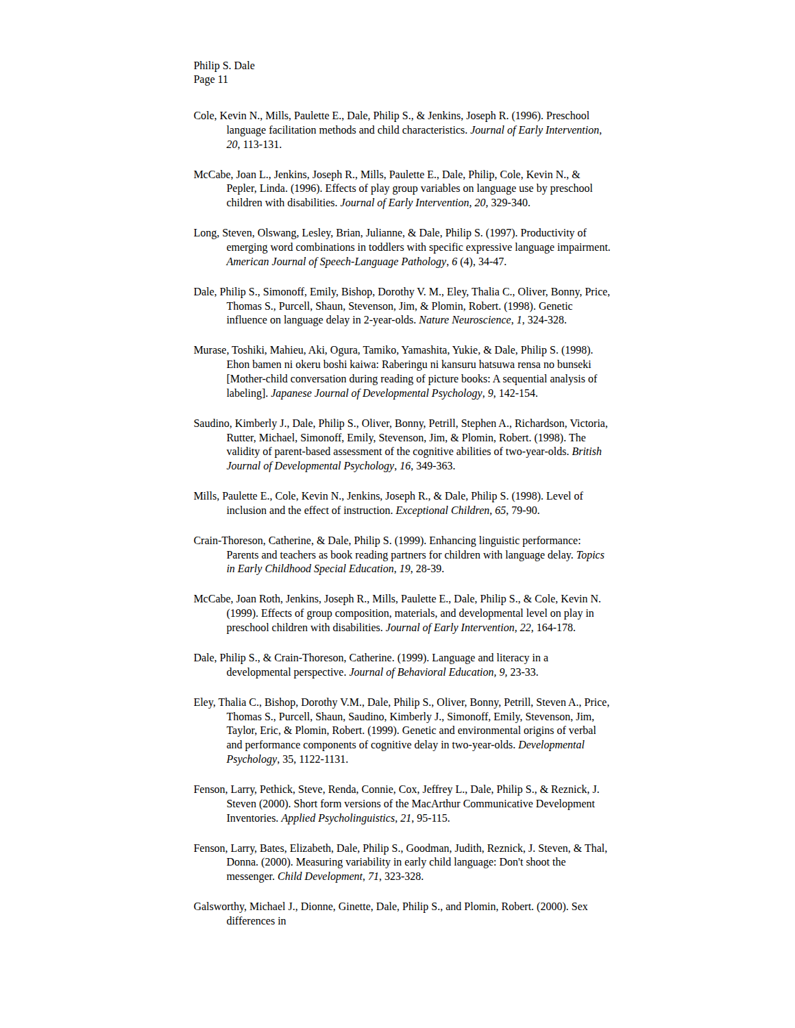Philip S. Dale
Page 11
Cole, Kevin N., Mills, Paulette E., Dale, Philip S., & Jenkins, Joseph R. (1996). Preschool language facilitation methods and child characteristics. Journal of Early Intervention, 20, 113-131.
McCabe, Joan L., Jenkins, Joseph R., Mills, Paulette E., Dale, Philip, Cole, Kevin N., & Pepler, Linda. (1996). Effects of play group variables on language use by preschool children with disabilities. Journal of Early Intervention, 20, 329-340.
Long, Steven, Olswang, Lesley, Brian, Julianne, & Dale, Philip S. (1997). Productivity of emerging word combinations in toddlers with specific expressive language impairment. American Journal of Speech-Language Pathology, 6 (4), 34-47.
Dale, Philip S., Simonoff, Emily, Bishop, Dorothy V. M., Eley, Thalia C., Oliver, Bonny, Price, Thomas S., Purcell, Shaun, Stevenson, Jim, & Plomin, Robert. (1998). Genetic influence on language delay in 2-year-olds. Nature Neuroscience, 1, 324-328.
Murase, Toshiki, Mahieu, Aki, Ogura, Tamiko, Yamashita, Yukie, & Dale, Philip S. (1998). Ehon bamen ni okeru boshi kaiwa: Raberingu ni kansuru hatsuwa rensa no bunseki [Mother-child conversation during reading of picture books: A sequential analysis of labeling]. Japanese Journal of Developmental Psychology, 9, 142-154.
Saudino, Kimberly J., Dale, Philip S., Oliver, Bonny, Petrill, Stephen A., Richardson, Victoria, Rutter, Michael, Simonoff, Emily, Stevenson, Jim, & Plomin, Robert. (1998). The validity of parent-based assessment of the cognitive abilities of two-year-olds. British Journal of Developmental Psychology, 16, 349-363.
Mills, Paulette E., Cole, Kevin N., Jenkins, Joseph R., & Dale, Philip S. (1998). Level of inclusion and the effect of instruction. Exceptional Children, 65, 79-90.
Crain-Thoreson, Catherine, & Dale, Philip S. (1999). Enhancing linguistic performance: Parents and teachers as book reading partners for children with language delay. Topics in Early Childhood Special Education, 19, 28-39.
McCabe, Joan Roth, Jenkins, Joseph R., Mills, Paulette E., Dale, Philip S., & Cole, Kevin N. (1999). Effects of group composition, materials, and developmental level on play in preschool children with disabilities. Journal of Early Intervention, 22, 164-178.
Dale, Philip S., & Crain-Thoreson, Catherine. (1999). Language and literacy in a developmental perspective. Journal of Behavioral Education, 9, 23-33.
Eley, Thalia C., Bishop, Dorothy V.M., Dale, Philip S., Oliver, Bonny, Petrill, Steven A., Price, Thomas S., Purcell, Shaun, Saudino, Kimberly J., Simonoff, Emily, Stevenson, Jim, Taylor, Eric, & Plomin, Robert. (1999). Genetic and environmental origins of verbal and performance components of cognitive delay in two-year-olds. Developmental Psychology, 35, 1122-1131.
Fenson, Larry, Pethick, Steve, Renda, Connie, Cox, Jeffrey L., Dale, Philip S., & Reznick, J. Steven (2000). Short form versions of the MacArthur Communicative Development Inventories. Applied Psycholinguistics, 21, 95-115.
Fenson, Larry, Bates, Elizabeth, Dale, Philip S., Goodman, Judith, Reznick, J. Steven, & Thal, Donna. (2000). Measuring variability in early child language: Don't shoot the messenger. Child Development, 71, 323-328.
Galsworthy, Michael J., Dionne, Ginette, Dale, Philip S., and Plomin, Robert. (2000). Sex differences in